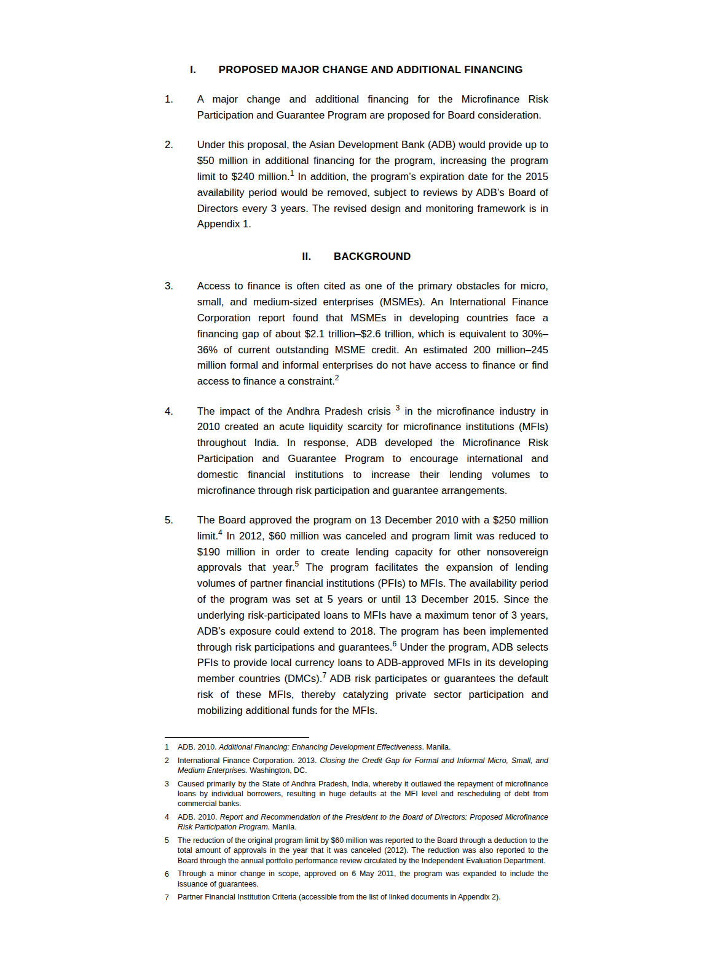I. PROPOSED MAJOR CHANGE AND ADDITIONAL FINANCING
1. A major change and additional financing for the Microfinance Risk Participation and Guarantee Program are proposed for Board consideration.
2. Under this proposal, the Asian Development Bank (ADB) would provide up to $50 million in additional financing for the program, increasing the program limit to $240 million.1 In addition, the program’s expiration date for the 2015 availability period would be removed, subject to reviews by ADB’s Board of Directors every 3 years. The revised design and monitoring framework is in Appendix 1.
II. BACKGROUND
3. Access to finance is often cited as one of the primary obstacles for micro, small, and medium-sized enterprises (MSMEs). An International Finance Corporation report found that MSMEs in developing countries face a financing gap of about $2.1 trillion–$2.6 trillion, which is equivalent to 30%–36% of current outstanding MSME credit. An estimated 200 million–245 million formal and informal enterprises do not have access to finance or find access to finance a constraint.2
4. The impact of the Andhra Pradesh crisis 3 in the microfinance industry in 2010 created an acute liquidity scarcity for microfinance institutions (MFIs) throughout India. In response, ADB developed the Microfinance Risk Participation and Guarantee Program to encourage international and domestic financial institutions to increase their lending volumes to microfinance through risk participation and guarantee arrangements.
5. The Board approved the program on 13 December 2010 with a $250 million limit.4 In 2012, $60 million was canceled and program limit was reduced to $190 million in order to create lending capacity for other nonsovereign approvals that year.5 The program facilitates the expansion of lending volumes of partner financial institutions (PFIs) to MFIs. The availability period of the program was set at 5 years or until 13 December 2015. Since the underlying risk-participated loans to MFIs have a maximum tenor of 3 years, ADB’s exposure could extend to 2018. The program has been implemented through risk participations and guarantees.6 Under the program, ADB selects PFIs to provide local currency loans to ADB-approved MFIs in its developing member countries (DMCs).7 ADB risk participates or guarantees the default risk of these MFIs, thereby catalyzing private sector participation and mobilizing additional funds for the MFIs.
1
ADB. 2010. Additional Financing: Enhancing Development Effectiveness. Manila.
2
International Finance Corporation. 2013. Closing the Credit Gap for Formal and Informal Micro, Small, and Medium Enterprises. Washington, DC.
3
Caused primarily by the State of Andhra Pradesh, India, whereby it outlawed the repayment of microfinance loans by individual borrowers, resulting in huge defaults at the MFI level and rescheduling of debt from commercial banks.
4
ADB. 2010. Report and Recommendation of the President to the Board of Directors: Proposed Microfinance Risk Participation Program. Manila.
5
The reduction of the original program limit by $60 million was reported to the Board through a deduction to the total amount of approvals in the year that it was canceled (2012). The reduction was also reported to the Board through the annual portfolio performance review circulated by the Independent Evaluation Department.
6
Through a minor change in scope, approved on 6 May 2011, the program was expanded to include the issuance of guarantees.
7
Partner Financial Institution Criteria (accessible from the list of linked documents in Appendix 2).